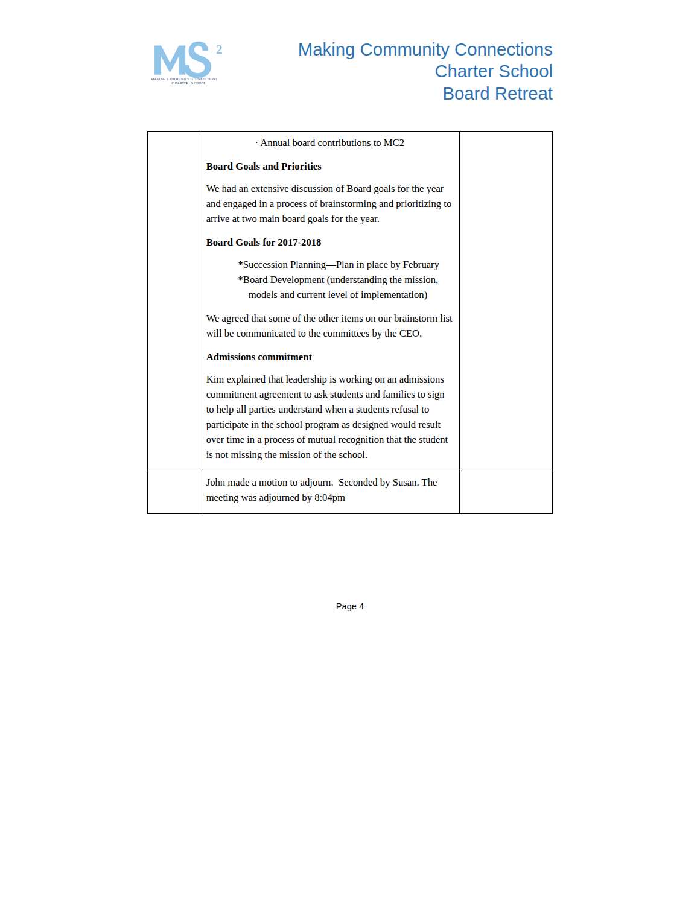2 M AKING C OMMUNITY C ONNECTIONS C HARTER S CHOOL
Making Community Connections
Charter School
Board Retreat
| | · Annual board contributions to MC2 Board Goals and Priorities We had an extensive discussion of Board goals for the year and engaged in a process of brainstorming and prioritizing to arrive at two main board goals for the year. Board Goals for 2017-2018 * Succession Planning—Plan in place by February * Board Development (understanding the mission, models and current level of implementation) We agreed that some of the other items on our brainstorm list will be communicated to the committees by the CEO. Admissions commitment Kim explained that leadership is working on an admissions commitment agreement to ask students and families to sign to help all parties understand when a students refusal to participate in the school program as designed would result over time in a process of mutual recognition that the student is not missing the mission of the school. | |
| | John made a motion to adjourn. Seconded by Susan. The meeting was adjourned by 8:04pm | |
Page 4